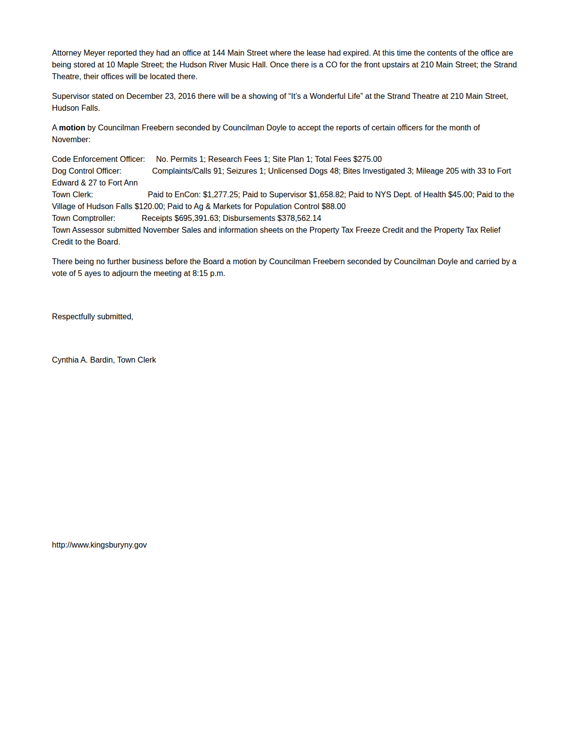Attorney Meyer reported they had an office at 144 Main Street where the lease had expired. At this time the contents of the office are being stored at 10 Maple Street; the Hudson River Music Hall. Once there is a CO for the front upstairs at 210 Main Street; the Strand Theatre, their offices will be located there.
Supervisor stated on December 23, 2016 there will be a showing of “It’s a Wonderful Life” at the Strand Theatre at 210 Main Street, Hudson Falls.
A motion by Councilman Freebern seconded by Councilman Doyle to accept the reports of certain officers for the month of November:
Code Enforcement Officer: No. Permits 1; Research Fees 1; Site Plan 1; Total Fees $275.00
Dog Control Officer: Complaints/Calls 91; Seizures 1; Unlicensed Dogs 48; Bites Investigated 3; Mileage 205 with 33 to Fort Edward & 27 to Fort Ann
Town Clerk: Paid to EnCon: $1,277.25; Paid to Supervisor $1,658.82; Paid to NYS Dept. of Health $45.00; Paid to the Village of Hudson Falls $120.00; Paid to Ag & Markets for Population Control $88.00
Town Comptroller: Receipts $695,391.63; Disbursements $378,562.14
Town Assessor submitted November Sales and information sheets on the Property Tax Freeze Credit and the Property Tax Relief Credit to the Board.
There being no further business before the Board a motion by Councilman Freebern seconded by Councilman Doyle and carried by a vote of 5 ayes to adjourn the meeting at 8:15 p.m.
Respectfully submitted,
Cynthia A. Bardin, Town Clerk
http://www.kingsburyny.gov